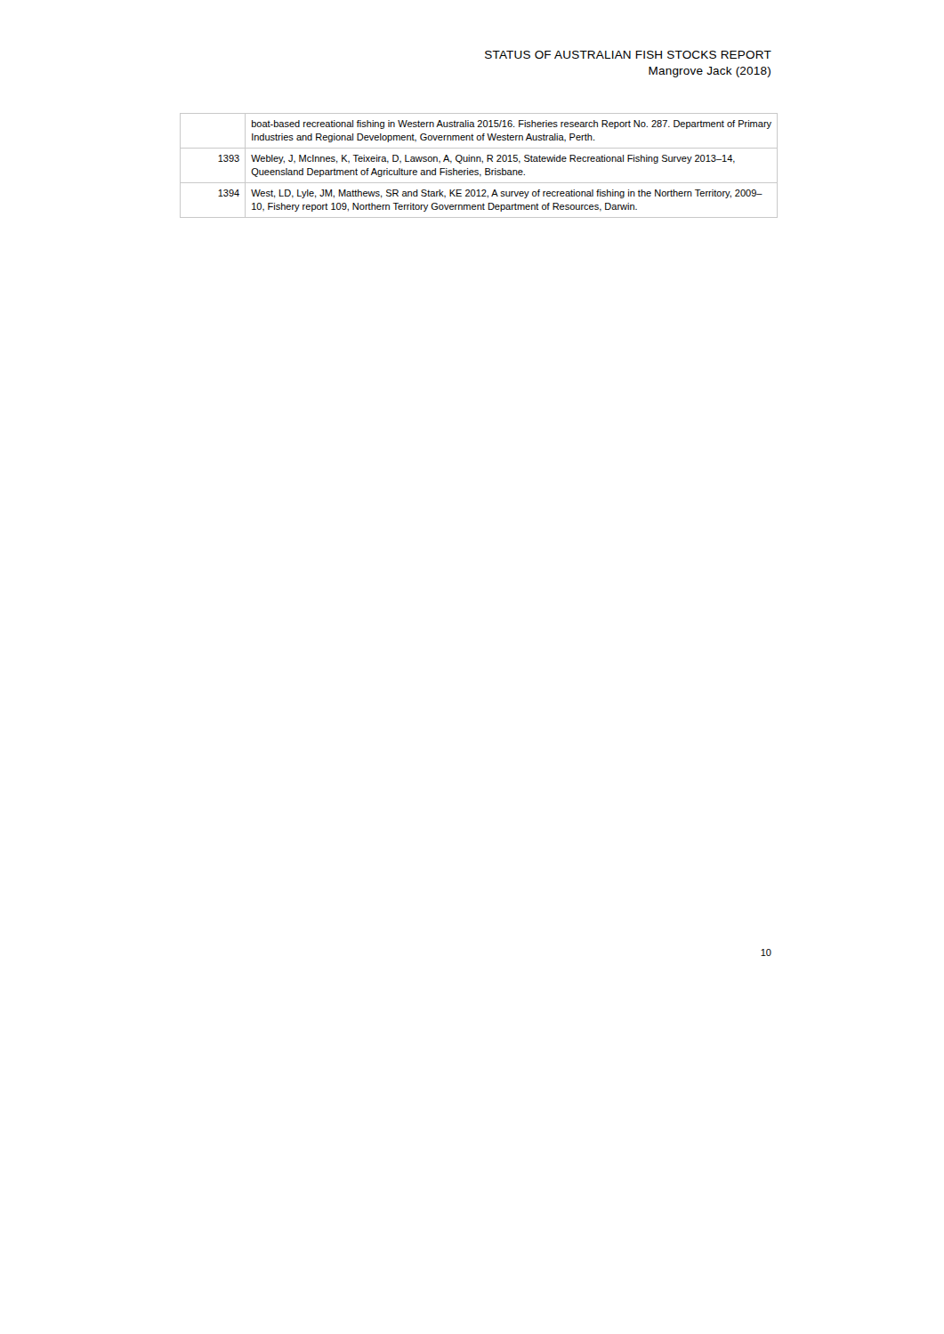STATUS OF AUSTRALIAN FISH STOCKS REPORT
Mangrove Jack (2018)
| | boat-based recreational fishing in Western Australia 2015/16. Fisheries research Report No. 287. Department of Primary Industries and Regional Development, Government of Western Australia, Perth. |
| 1393 | Webley, J, McInnes, K, Teixeira, D, Lawson, A, Quinn, R 2015, Statewide Recreational Fishing Survey 2013–14, Queensland Department of Agriculture and Fisheries, Brisbane. |
| 1394 | West, LD, Lyle, JM, Matthews, SR and Stark, KE 2012, A survey of recreational fishing in the Northern Territory, 2009–10, Fishery report 109, Northern Territory Government Department of Resources, Darwin. |
10